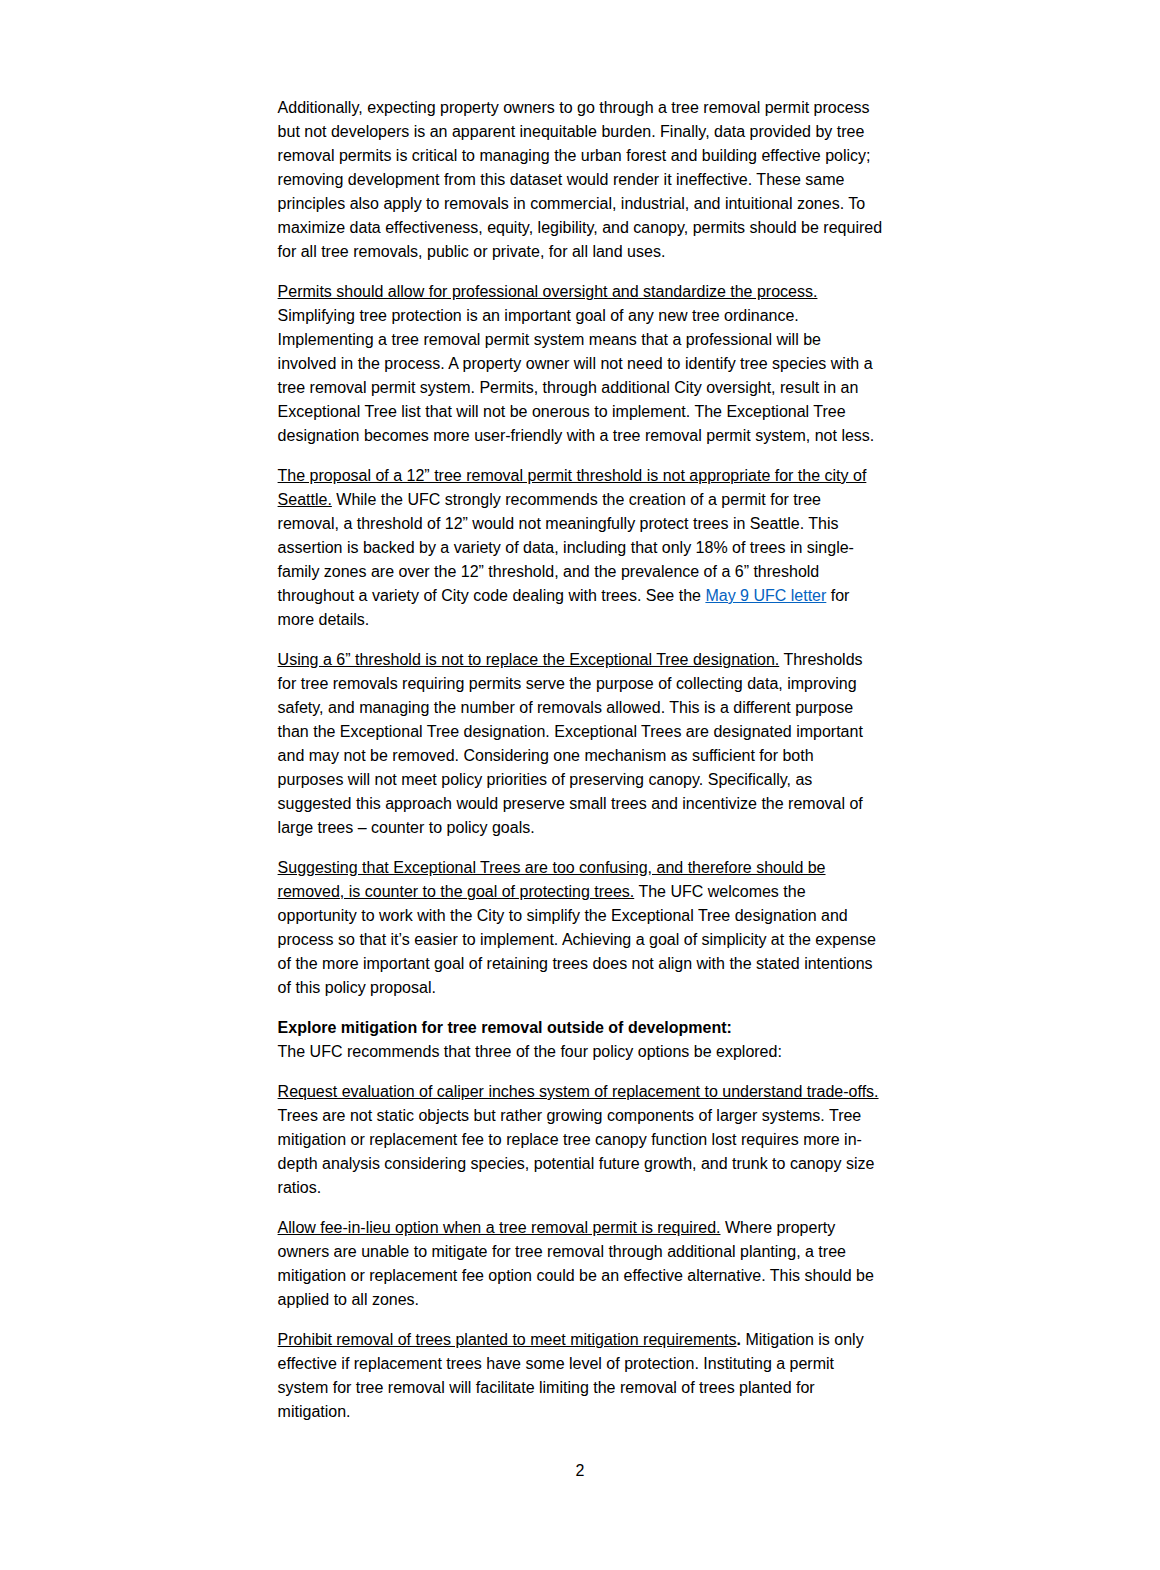Additionally, expecting property owners to go through a tree removal permit process but not developers is an apparent inequitable burden. Finally, data provided by tree removal permits is critical to managing the urban forest and building effective policy; removing development from this dataset would render it ineffective. These same principles also apply to removals in commercial, industrial, and intuitional zones. To maximize data effectiveness, equity, legibility, and canopy, permits should be required for all tree removals, public or private, for all land uses.
Permits should allow for professional oversight and standardize the process. Simplifying tree protection is an important goal of any new tree ordinance. Implementing a tree removal permit system means that a professional will be involved in the process. A property owner will not need to identify tree species with a tree removal permit system. Permits, through additional City oversight, result in an Exceptional Tree list that will not be onerous to implement. The Exceptional Tree designation becomes more user-friendly with a tree removal permit system, not less.
The proposal of a 12” tree removal permit threshold is not appropriate for the city of Seattle. While the UFC strongly recommends the creation of a permit for tree removal, a threshold of 12” would not meaningfully protect trees in Seattle. This assertion is backed by a variety of data, including that only 18% of trees in single-family zones are over the 12” threshold, and the prevalence of a 6” threshold throughout a variety of City code dealing with trees. See the May 9 UFC letter for more details.
Using a 6” threshold is not to replace the Exceptional Tree designation. Thresholds for tree removals requiring permits serve the purpose of collecting data, improving safety, and managing the number of removals allowed. This is a different purpose than the Exceptional Tree designation. Exceptional Trees are designated important and may not be removed. Considering one mechanism as sufficient for both purposes will not meet policy priorities of preserving canopy. Specifically, as suggested this approach would preserve small trees and incentivize the removal of large trees – counter to policy goals.
Suggesting that Exceptional Trees are too confusing, and therefore should be removed, is counter to the goal of protecting trees. The UFC welcomes the opportunity to work with the City to simplify the Exceptional Tree designation and process so that it’s easier to implement. Achieving a goal of simplicity at the expense of the more important goal of retaining trees does not align with the stated intentions of this policy proposal.
Explore mitigation for tree removal outside of development:
The UFC recommends that three of the four policy options be explored:
Request evaluation of caliper inches system of replacement to understand trade-offs. Trees are not static objects but rather growing components of larger systems. Tree mitigation or replacement fee to replace tree canopy function lost requires more in-depth analysis considering species, potential future growth, and trunk to canopy size ratios.
Allow fee-in-lieu option when a tree removal permit is required. Where property owners are unable to mitigate for tree removal through additional planting, a tree mitigation or replacement fee option could be an effective alternative. This should be applied to all zones.
Prohibit removal of trees planted to meet mitigation requirements. Mitigation is only effective if replacement trees have some level of protection. Instituting a permit system for tree removal will facilitate limiting the removal of trees planted for mitigation.
2